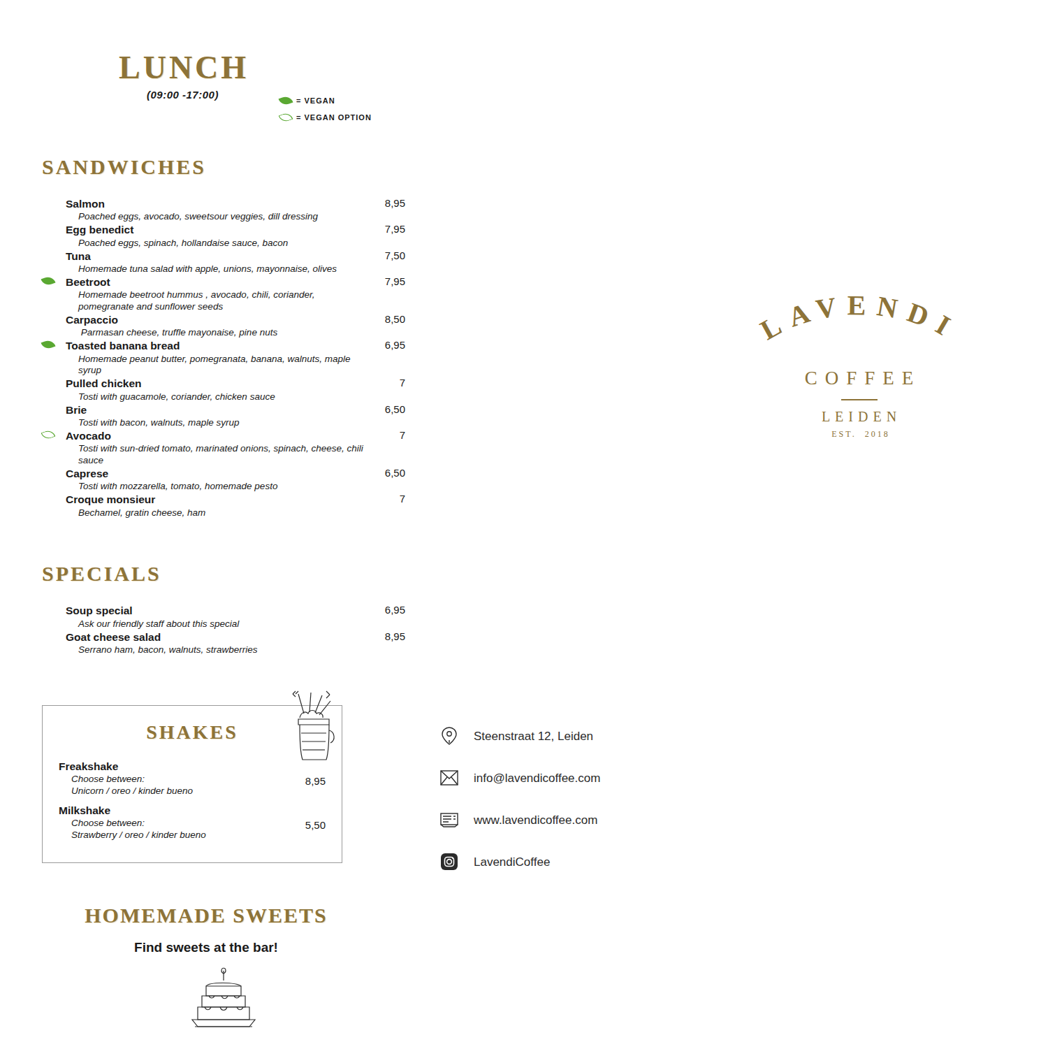LUNCH
(09:00 -17:00)
= VEGAN
= VEGAN OPTION
SANDWICHES
| | Salmon Poached eggs, avocado, sweetsour veggies, dill dressing | 8,95 |
| | Egg benedict Poached eggs, spinach, hollandaise sauce, bacon | 7,95 |
| | Tuna Homemade tuna salad with apple, unions, mayonnaise, olives | 7,50 |
| | Beetroot Homemade beetroot hummus , avocado, chili, coriander, pomegranate and sunflower seeds | 7,95 |
| | Carpaccio Parmasan cheese, truffle mayonaise, pine nuts | 8,50 |
| | Toasted banana bread Homemade peanut butter, pomegranata, banana, walnuts, maple syrup | 6,95 |
| | Pulled chicken Tosti with guacamole, coriander, chicken sauce | 7 |
| | Brie Tosti with bacon, walnuts, maple syrup | 6,50 |
| | Avocado Tosti with sun-dried tomato, marinated onions, spinach, cheese, chili sauce | 7 |
| | Caprese Tosti with mozzarella, tomato, homemade pesto | 6,50 |
| | Croque monsieur Bechamel, gratin cheese, ham | 7 |
SPECIALS
| | Soup special Ask our friendly staff about this special | 6,95 |
| | Goat cheese salad Serrano ham, bacon, walnuts, strawberries | 8,95 |
SHAKES
| Freakshake Choose between: Unicorn / oreo / kinder bueno | 8,95 |
| Milkshake Choose between: Strawberry / oreo / kinder bueno | 5,50 |
HOMEMADE SWEETS
Find sweets at the bar!
LAVENDI
COFFEE
LEIDEN
EST. 2018
Steenstraat 12, Leiden
info@lavendicoffee.com
www.lavendicoffee.com
LavendiCoffee